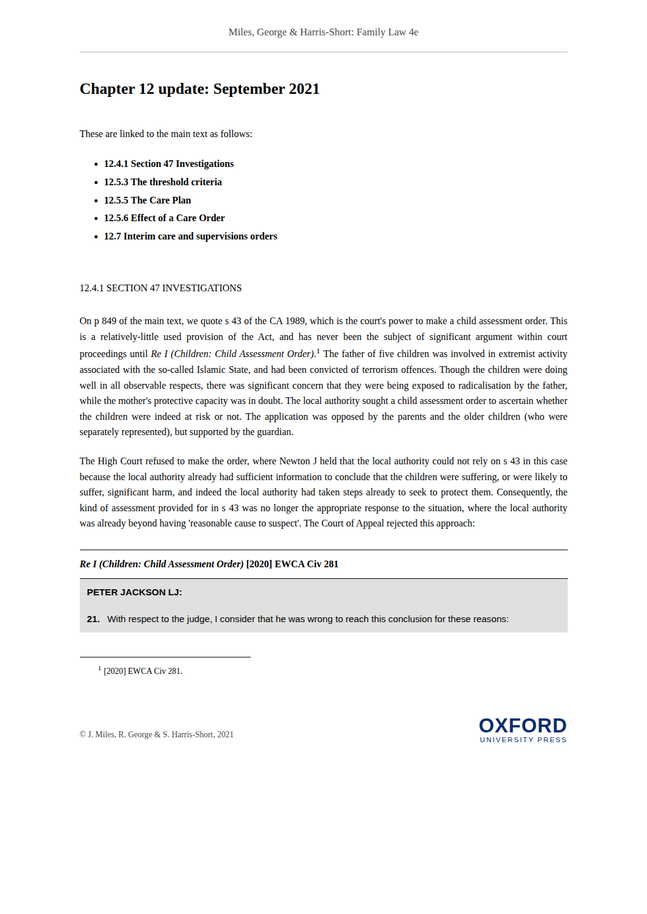Miles, George & Harris-Short: Family Law 4e
Chapter 12 update: September 2021
These are linked to the main text as follows:
12.4.1 Section 47 Investigations
12.5.3 The threshold criteria
12.5.5 The Care Plan
12.5.6 Effect of a Care Order
12.7 Interim care and supervisions orders
12.4.1 SECTION 47 INVESTIGATIONS
On p 849 of the main text, we quote s 43 of the CA 1989, which is the court's power to make a child assessment order. This is a relatively-little used provision of the Act, and has never been the subject of significant argument within court proceedings until Re I (Children: Child Assessment Order).1 The father of five children was involved in extremist activity associated with the so-called Islamic State, and had been convicted of terrorism offences. Though the children were doing well in all observable respects, there was significant concern that they were being exposed to radicalisation by the father, while the mother's protective capacity was in doubt. The local authority sought a child assessment order to ascertain whether the children were indeed at risk or not. The application was opposed by the parents and the older children (who were separately represented), but supported by the guardian.
The High Court refused to make the order, where Newton J held that the local authority could not rely on s 43 in this case because the local authority already had sufficient information to conclude that the children were suffering, or were likely to suffer, significant harm, and indeed the local authority had taken steps already to seek to protect them. Consequently, the kind of assessment provided for in s 43 was no longer the appropriate response to the situation, where the local authority was already beyond having 'reasonable cause to suspect'. The Court of Appeal rejected this approach:
Re I (Children: Child Assessment Order) [2020] EWCA Civ 281
PETER JACKSON LJ:
21. With respect to the judge, I consider that he was wrong to reach this conclusion for these reasons:
1[2020] EWCA Civ 281.
© J. Miles, R. George & S. Harris-Short, 2021
OXFORD
UNIVERSITY PRESS